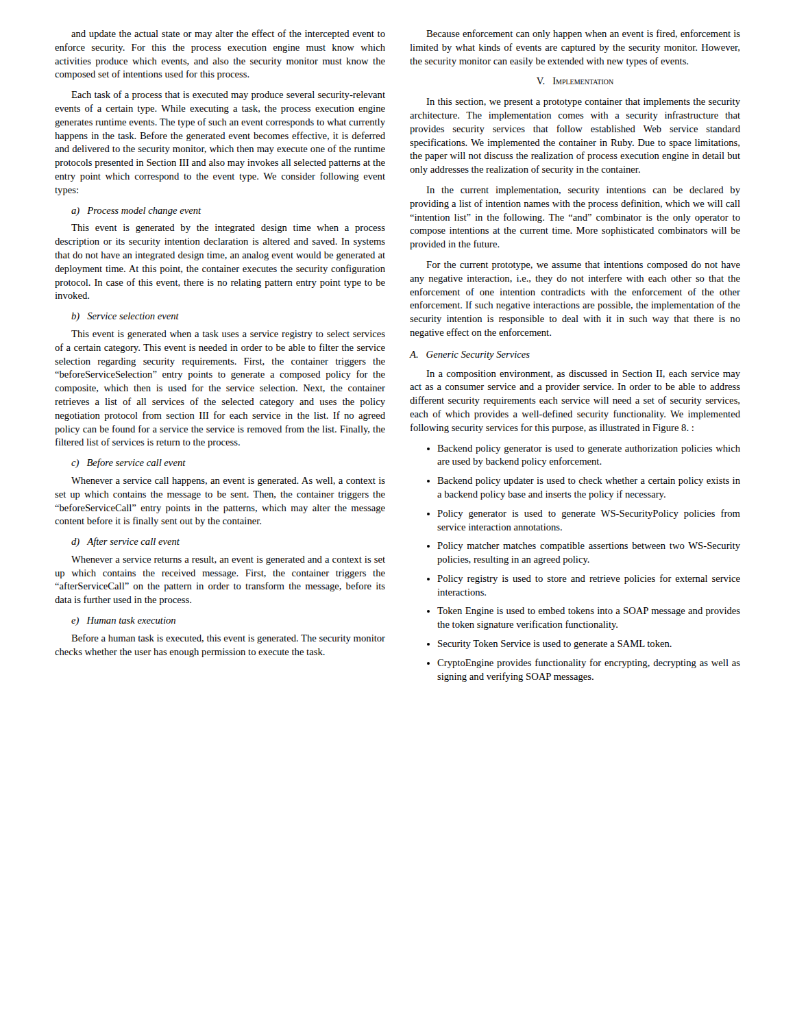and update the actual state or may alter the effect of the intercepted event to enforce security. For this the process execution engine must know which activities produce which events, and also the security monitor must know the composed set of intentions used for this process.
Each task of a process that is executed may produce several security-relevant events of a certain type. While executing a task, the process execution engine generates runtime events. The type of such an event corresponds to what currently happens in the task. Before the generated event becomes effective, it is deferred and delivered to the security monitor, which then may execute one of the runtime protocols presented in Section III and also may invokes all selected patterns at the entry point which correspond to the event type. We consider following event types:
a) Process model change event
This event is generated by the integrated design time when a process description or its security intention declaration is altered and saved. In systems that do not have an integrated design time, an analog event would be generated at deployment time. At this point, the container executes the security configuration protocol. In case of this event, there is no relating pattern entry point type to be invoked.
b) Service selection event
This event is generated when a task uses a service registry to select services of a certain category. This event is needed in order to be able to filter the service selection regarding security requirements. First, the container triggers the “beforeServiceSelection” entry points to generate a composed policy for the composite, which then is used for the service selection. Next, the container retrieves a list of all services of the selected category and uses the policy negotiation protocol from section III for each service in the list. If no agreed policy can be found for a service the service is removed from the list. Finally, the filtered list of services is return to the process.
c) Before service call event
Whenever a service call happens, an event is generated. As well, a context is set up which contains the message to be sent. Then, the container triggers the “beforeServiceCall” entry points in the patterns, which may alter the message content before it is finally sent out by the container.
d) After service call event
Whenever a service returns a result, an event is generated and a context is set up which contains the received message. First, the container triggers the “afterServiceCall” on the pattern in order to transform the message, before its data is further used in the process.
e) Human task execution
Before a human task is executed, this event is generated. The security monitor checks whether the user has enough permission to execute the task.
Because enforcement can only happen when an event is fired, enforcement is limited by what kinds of events are captured by the security monitor. However, the security monitor can easily be extended with new types of events.
V. Implementation
In this section, we present a prototype container that implements the security architecture. The implementation comes with a security infrastructure that provides security services that follow established Web service standard specifications. We implemented the container in Ruby. Due to space limitations, the paper will not discuss the realization of process execution engine in detail but only addresses the realization of security in the container.
In the current implementation, security intentions can be declared by providing a list of intention names with the process definition, which we will call “intention list” in the following. The “and” combinator is the only operator to compose intentions at the current time. More sophisticated combinators will be provided in the future.
For the current prototype, we assume that intentions composed do not have any negative interaction, i.e., they do not interfere with each other so that the enforcement of one intention contradicts with the enforcement of the other enforcement. If such negative interactions are possible, the implementation of the security intention is responsible to deal with it in such way that there is no negative effect on the enforcement.
A. Generic Security Services
In a composition environment, as discussed in Section II, each service may act as a consumer service and a provider service. In order to be able to address different security requirements each service will need a set of security services, each of which provides a well-defined security functionality. We implemented following security services for this purpose, as illustrated in Figure 8. :
Backend policy generator is used to generate authorization policies which are used by backend policy enforcement.
Backend policy updater is used to check whether a certain policy exists in a backend policy base and inserts the policy if necessary.
Policy generator is used to generate WS-SecurityPolicy policies from service interaction annotations.
Policy matcher matches compatible assertions between two WS-Security policies, resulting in an agreed policy.
Policy registry is used to store and retrieve policies for external service interactions.
Token Engine is used to embed tokens into a SOAP message and provides the token signature verification functionality.
Security Token Service is used to generate a SAML token.
CryptoEngine provides functionality for encrypting, decrypting as well as signing and verifying SOAP messages.